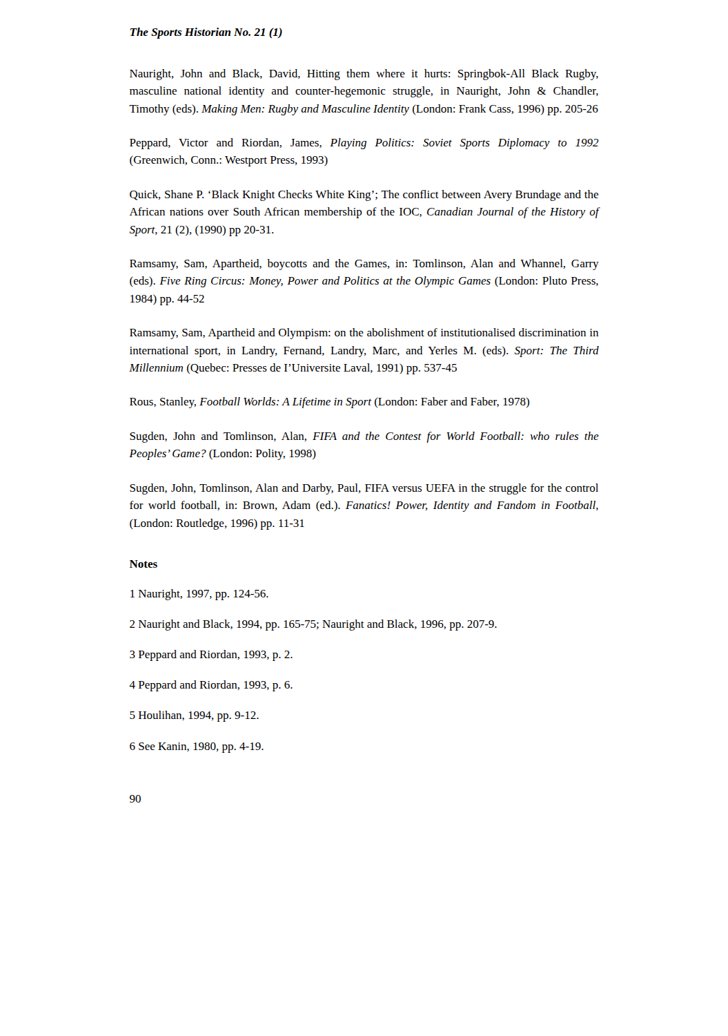The Sports Historian No. 21 (1)
Nauright, John and Black, David, Hitting them where it hurts: Springbok-All Black Rugby, masculine national identity and counter-hegemonic struggle, in Nauright, John & Chandler, Timothy (eds). Making Men: Rugby and Masculine Identity (London: Frank Cass, 1996) pp. 205-26
Peppard, Victor and Riordan, James, Playing Politics: Soviet Sports Diplomacy to 1992 (Greenwich, Conn.: Westport Press, 1993)
Quick, Shane P. ‘Black Knight Checks White King’; The conflict between Avery Brundage and the African nations over South African membership of the IOC, Canadian Journal of the History of Sport, 21 (2), (1990) pp 20-31.
Ramsamy, Sam, Apartheid, boycotts and the Games, in: Tomlinson, Alan and Whannel, Garry (eds). Five Ring Circus: Money, Power and Politics at the Olympic Games (London: Pluto Press, 1984) pp. 44-52
Ramsamy, Sam, Apartheid and Olympism: on the abolishment of institutionalised discrimination in international sport, in Landry, Fernand, Landry, Marc, and Yerles M. (eds). Sport: The Third Millennium (Quebec: Presses de I’Universite Laval, 1991) pp. 537-45
Rous, Stanley, Football Worlds: A Lifetime in Sport (London: Faber and Faber, 1978)
Sugden, John and Tomlinson, Alan, FIFA and the Contest for World Football: who rules the Peoples’ Game? (London: Polity, 1998)
Sugden, John, Tomlinson, Alan and Darby, Paul, FIFA versus UEFA in the struggle for the control for world football, in: Brown, Adam (ed.). Fanatics! Power, Identity and Fandom in Football, (London: Routledge, 1996) pp. 11-31
Notes
1 Nauright, 1997, pp. 124-56.
2 Nauright and Black, 1994, pp. 165-75; Nauright and Black, 1996, pp. 207-9.
3 Peppard and Riordan, 1993, p. 2.
4 Peppard and Riordan, 1993, p. 6.
5 Houlihan, 1994, pp. 9-12.
6 See Kanin, 1980, pp. 4-19.
90